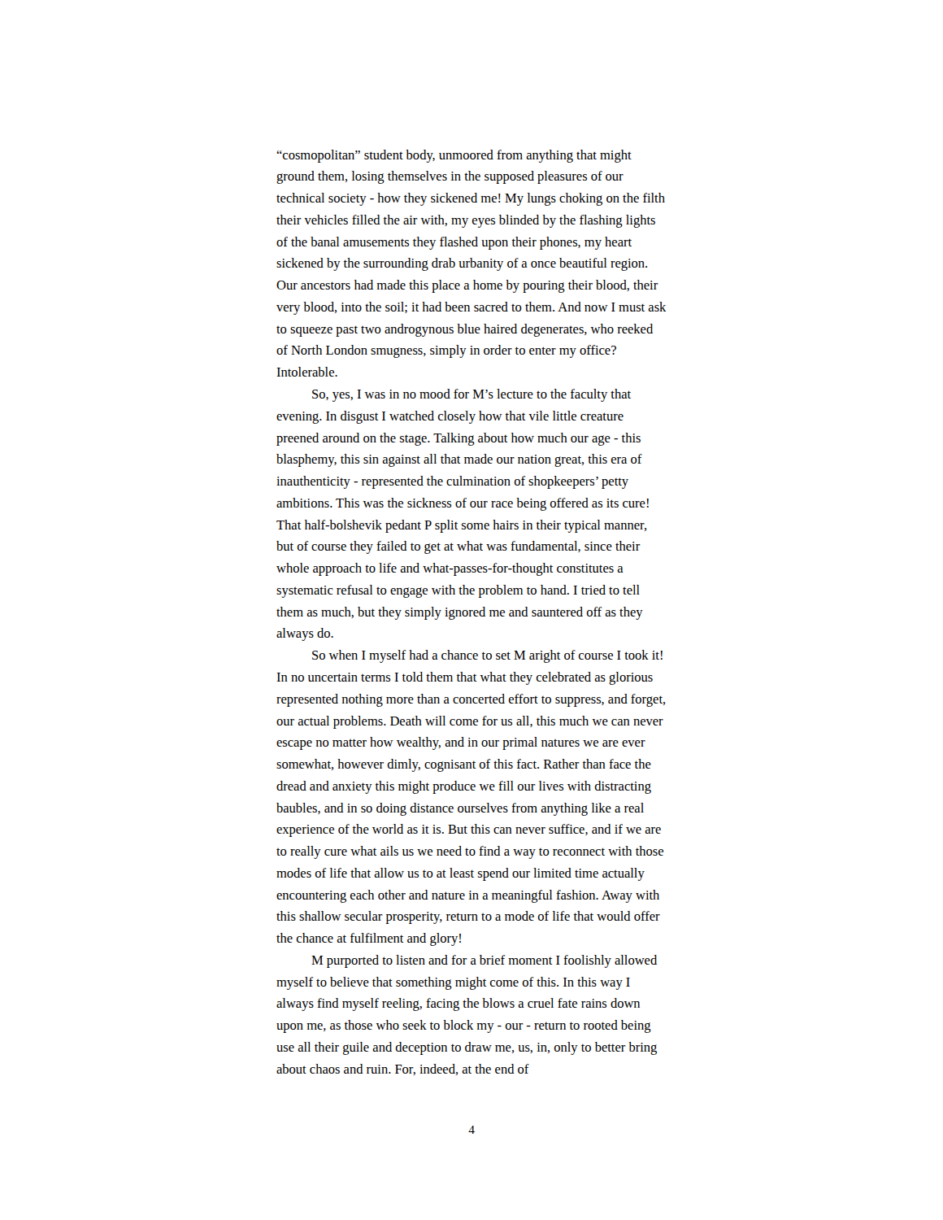“cosmopolitan” student body, unmoored from anything that might ground them, losing themselves in the supposed pleasures of our technical society - how they sickened me! My lungs choking on the filth their vehicles filled the air with, my eyes blinded by the flashing lights of the banal amusements they flashed upon their phones, my heart sickened by the surrounding drab urbanity of a once beautiful region. Our ancestors had made this place a home by pouring their blood, their very blood, into the soil; it had been sacred to them. And now I must ask to squeeze past two androgynous blue haired degenerates, who reeked of North London smugness, simply in order to enter my office? Intolerable.
So, yes, I was in no mood for M’s lecture to the faculty that evening. In disgust I watched closely how that vile little creature preened around on the stage. Talking about how much our age - this blasphemy, this sin against all that made our nation great, this era of inauthenticity - represented the culmination of shopkeepers’ petty ambitions. This was the sickness of our race being offered as its cure! That half-bolshevik pedant P split some hairs in their typical manner, but of course they failed to get at what was fundamental, since their whole approach to life and what-passes-for-thought constitutes a systematic refusal to engage with the problem to hand. I tried to tell them as much, but they simply ignored me and sauntered off as they always do.
So when I myself had a chance to set M aright of course I took it! In no uncertain terms I told them that what they celebrated as glorious represented nothing more than a concerted effort to suppress, and forget, our actual problems. Death will come for us all, this much we can never escape no matter how wealthy, and in our primal natures we are ever somewhat, however dimly, cognisant of this fact. Rather than face the dread and anxiety this might produce we fill our lives with distracting baubles, and in so doing distance ourselves from anything like a real experience of the world as it is. But this can never suffice, and if we are to really cure what ails us we need to find a way to reconnect with those modes of life that allow us to at least spend our limited time actually encountering each other and nature in a meaningful fashion. Away with this shallow secular prosperity, return to a mode of life that would offer the chance at fulfilment and glory!
M purported to listen and for a brief moment I foolishly allowed myself to believe that something might come of this. In this way I always find myself reeling, facing the blows a cruel fate rains down upon me, as those who seek to block my - our - return to rooted being use all their guile and deception to draw me, us, in, only to better bring about chaos and ruin. For, indeed, at the end of
4